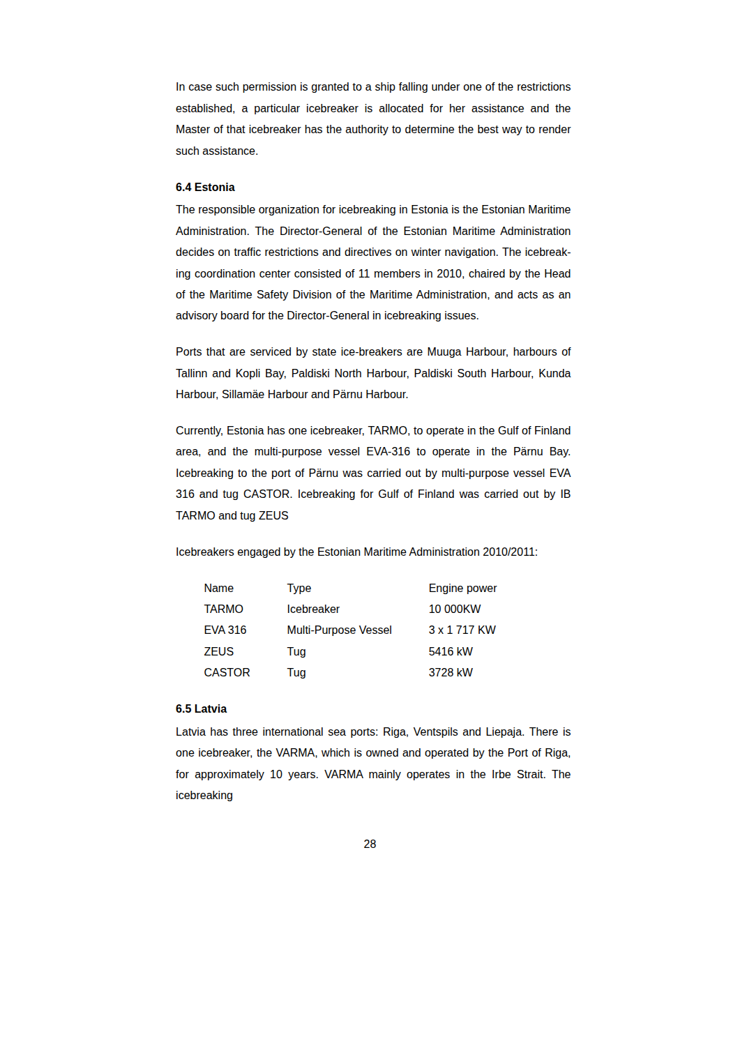In case such permission is granted to a ship falling under one of the restrictions established, a particular icebreaker is allocated for her assistance and the Master of that icebreaker has the authority to determine the best way to render such assistance.
6.4 Estonia
The responsible organization for icebreaking in Estonia is the Estonian Maritime Administration. The Director-General of the Estonian Maritime Administration decides on traffic restrictions and directives on winter navigation. The icebreaking coordination center consisted of 11 members in 2010, chaired by the Head of the Maritime Safety Division of the Maritime Administration, and acts as an advisory board for the Director-General in icebreaking issues.
Ports that are serviced by state ice-breakers are Muuga Harbour, harbours of Tallinn and Kopli Bay, Paldiski North Harbour, Paldiski South Harbour, Kunda Harbour, Sillamäe Harbour and Pärnu Harbour.
Currently, Estonia has one icebreaker, TARMO, to operate in the Gulf of Finland area, and the multi-purpose vessel EVA-316 to operate in the Pärnu Bay. Icebreaking to the port of Pärnu was carried out by multi-purpose vessel EVA 316 and tug CASTOR. Icebreaking for Gulf of Finland was carried out by IB TARMO and tug ZEUS
Icebreakers engaged by the Estonian Maritime Administration 2010/2011:
| Name | Type | Engine power |
| TARMO | Icebreaker | 10 000KW |
| EVA 316 | Multi-Purpose Vessel | 3 x 1 717 KW |
| ZEUS | Tug | 5416 kW |
| CASTOR | Tug | 3728 kW |
6.5 Latvia
Latvia has three international sea ports: Riga, Ventspils and Liepaja. There is one icebreaker, the VARMA, which is owned and operated by the Port of Riga, for approximately 10 years. VARMA mainly operates in the Irbe Strait. The icebreaking
28